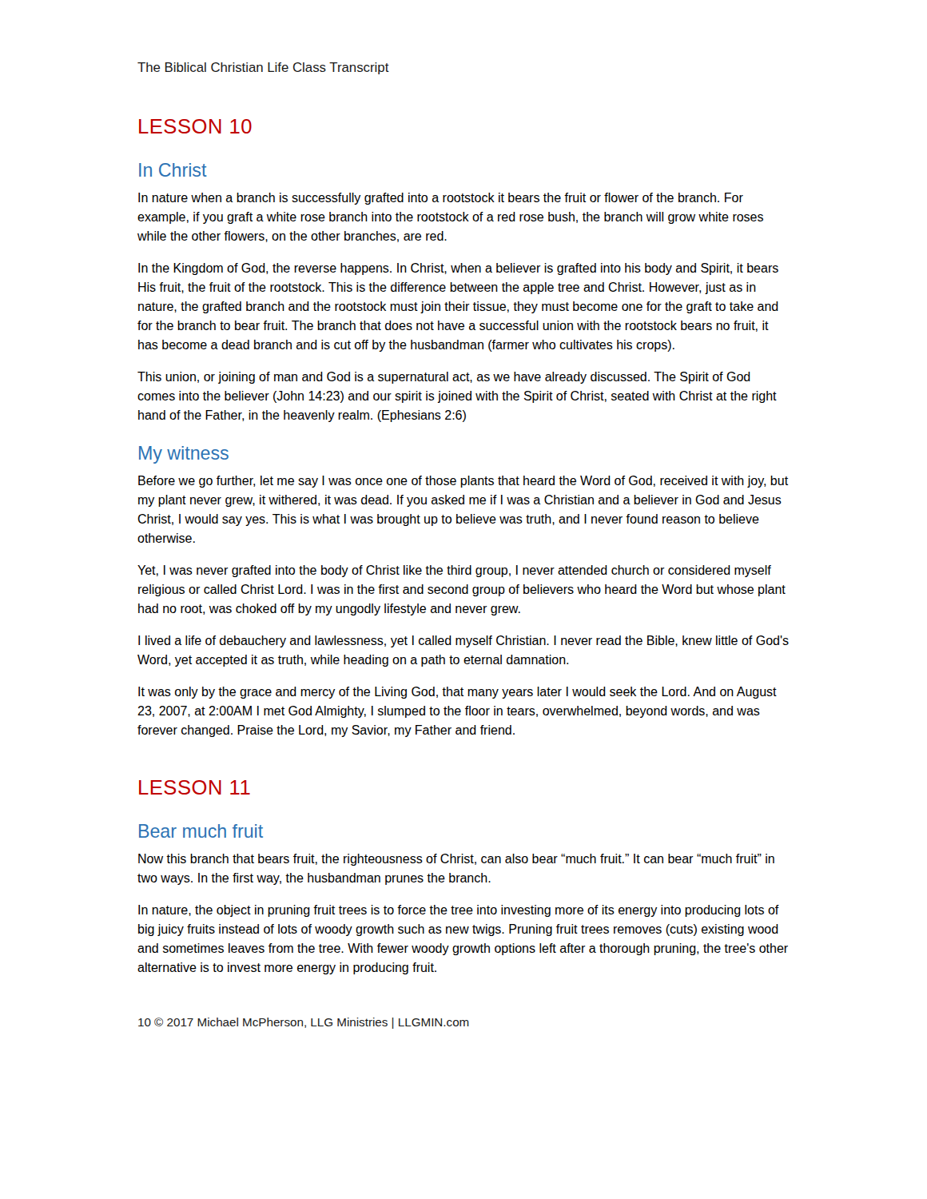The Biblical Christian Life Class Transcript
LESSON 10
In Christ
In nature when a branch is successfully grafted into a rootstock it bears the fruit or flower of the branch. For example, if you graft a white rose branch into the rootstock of a red rose bush, the branch will grow white roses while the other flowers, on the other branches, are red.
In the Kingdom of God, the reverse happens. In Christ, when a believer is grafted into his body and Spirit, it bears His fruit, the fruit of the rootstock. This is the difference between the apple tree and Christ. However, just as in nature, the grafted branch and the rootstock must join their tissue, they must become one for the graft to take and for the branch to bear fruit. The branch that does not have a successful union with the rootstock bears no fruit, it has become a dead branch and is cut off by the husbandman (farmer who cultivates his crops).
This union, or joining of man and God is a supernatural act, as we have already discussed. The Spirit of God comes into the believer (John 14:23) and our spirit is joined with the Spirit of Christ, seated with Christ at the right hand of the Father, in the heavenly realm. (Ephesians 2:6)
My witness
Before we go further, let me say I was once one of those plants that heard the Word of God, received it with joy, but my plant never grew, it withered, it was dead. If you asked me if I was a Christian and a believer in God and Jesus Christ, I would say yes. This is what I was brought up to believe was truth, and I never found reason to believe otherwise.
Yet, I was never grafted into the body of Christ like the third group, I never attended church or considered myself religious or called Christ Lord. I was in the first and second group of believers who heard the Word but whose plant had no root, was choked off by my ungodly lifestyle and never grew.
I lived a life of debauchery and lawlessness, yet I called myself Christian. I never read the Bible, knew little of God's Word, yet accepted it as truth, while heading on a path to eternal damnation.
It was only by the grace and mercy of the Living God, that many years later I would seek the Lord. And on August 23, 2007, at 2:00AM I met God Almighty, I slumped to the floor in tears, overwhelmed, beyond words, and was forever changed. Praise the Lord, my Savior, my Father and friend.
LESSON 11
Bear much fruit
Now this branch that bears fruit, the righteousness of Christ, can also bear “much fruit.” It can bear “much fruit” in two ways. In the first way, the husbandman prunes the branch.
In nature, the object in pruning fruit trees is to force the tree into investing more of its energy into producing lots of big juicy fruits instead of lots of woody growth such as new twigs. Pruning fruit trees removes (cuts) existing wood and sometimes leaves from the tree. With fewer woody growth options left after a thorough pruning, the tree's other alternative is to invest more energy in producing fruit.
10 © 2017 Michael McPherson, LLG Ministries | LLGMIN.com